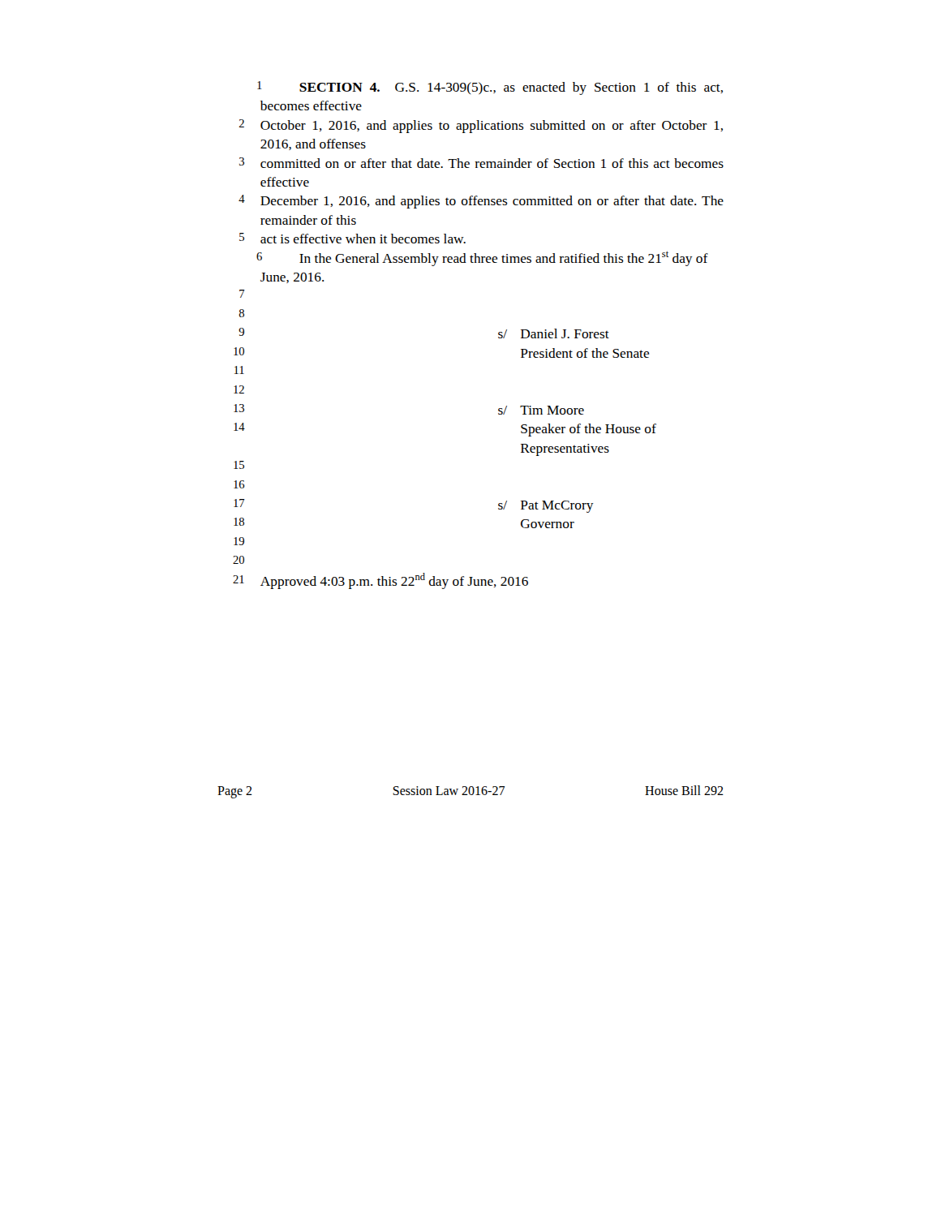SECTION 4. G.S. 14-309(5)c., as enacted by Section 1 of this act, becomes effective
October 1, 2016, and applies to applications submitted on or after October 1, 2016, and offenses
committed on or after that date. The remainder of Section 1 of this act becomes effective
December 1, 2016, and applies to offenses committed on or after that date. The remainder of this
act is effective when it becomes law.
In the General Assembly read three times and ratified this the 21st day of June, 2016.
s/Daniel J. Forest
President of the Senate
s/Tim Moore
Speaker of the House of Representatives
s/Pat McCrory
Governor
Approved 4:03 p.m. this 22nd day of June, 2016
Page 2
Session Law 2016-27
House Bill 292